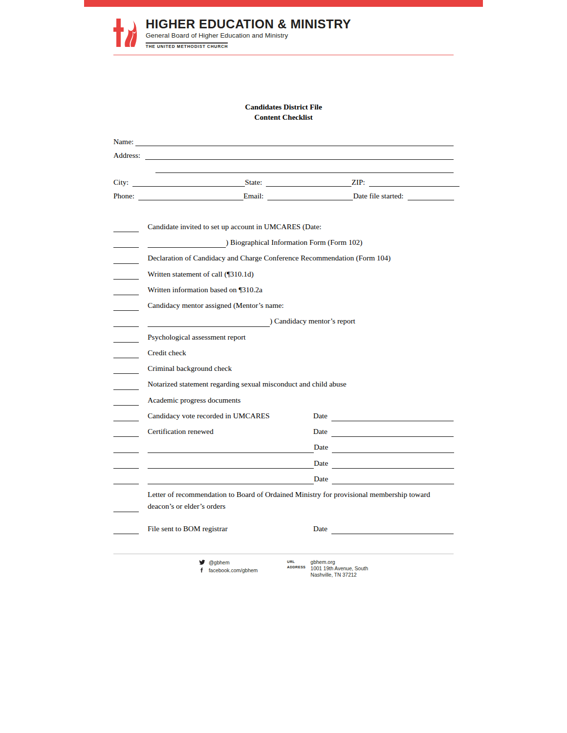HIGHER EDUCATION & MINISTRY
General Board of Higher Education and Ministry
THE UNITED METHODIST CHURCH
Candidates District File
Content Checklist
Name:
Address:
City: State: ZIP:
Phone: Email: Date file started:
Candidate invited to set up account in UMCARES (Date:
) Biographical Information Form (Form 102)
Declaration of Candidacy and Charge Conference Recommendation (Form 104)
Written statement of call (¶310.1d)
Written information based on ¶310.2a
Candidacy mentor assigned (Mentor’s name:
) Candidacy mentor’s report
Psychological assessment report
Credit check
Criminal background check
Notarized statement regarding sexual misconduct and child abuse
Academic progress documents
Candidacy vote recorded in UMCARES Date
Certification renewed Date
Date
Date
Date
Letter of recommendation to Board of Ordained Ministry for provisional membership toward deacon’s or elder’s orders
File sent to BOM registrar Date
@gbhem
facebook.com/gbhem
URL
ADDRESS
gbhem.org
1001 19th Avenue, South
Nashville, TN 37212